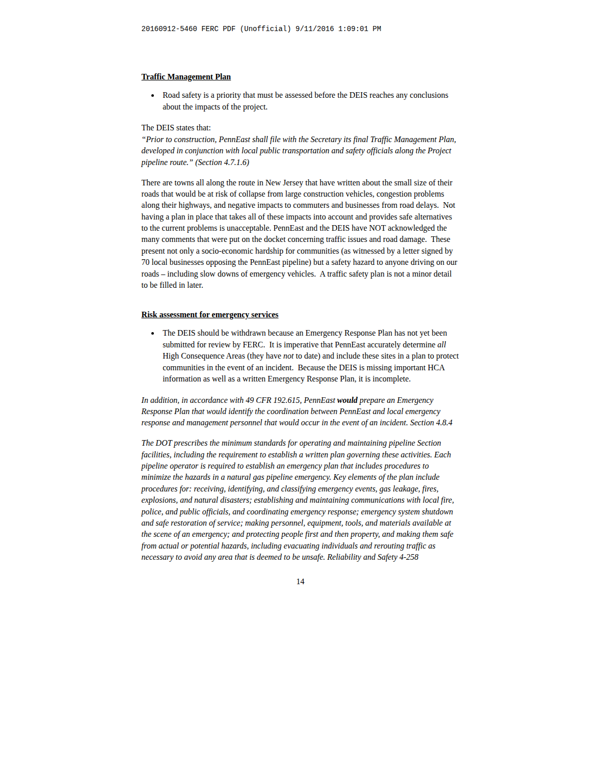20160912-5460 FERC PDF (Unofficial) 9/11/2016 1:09:01 PM
Traffic Management Plan
Road safety is a priority that must be assessed before the DEIS reaches any conclusions about the impacts of the project.
The DEIS states that:
“Prior to construction, PennEast shall file with the Secretary its final Traffic Management Plan, developed in conjunction with local public transportation and safety officials along the Project pipeline route.” (Section 4.7.1.6)
There are towns all along the route in New Jersey that have written about the small size of their roads that would be at risk of collapse from large construction vehicles, congestion problems along their highways, and negative impacts to commuters and businesses from road delays. Not having a plan in place that takes all of these impacts into account and provides safe alternatives to the current problems is unacceptable. PennEast and the DEIS have NOT acknowledged the many comments that were put on the docket concerning traffic issues and road damage. These present not only a socio-economic hardship for communities (as witnessed by a letter signed by 70 local businesses opposing the PennEast pipeline) but a safety hazard to anyone driving on our roads – including slow downs of emergency vehicles. A traffic safety plan is not a minor detail to be filled in later.
Risk assessment for emergency services
The DEIS should be withdrawn because an Emergency Response Plan has not yet been submitted for review by FERC. It is imperative that PennEast accurately determine all High Consequence Areas (they have not to date) and include these sites in a plan to protect communities in the event of an incident. Because the DEIS is missing important HCA information as well as a written Emergency Response Plan, it is incomplete.
In addition, in accordance with 49 CFR 192.615, PennEast would prepare an Emergency Response Plan that would identify the coordination between PennEast and local emergency response and management personnel that would occur in the event of an incident. Section 4.8.4
The DOT prescribes the minimum standards for operating and maintaining pipeline Section facilities, including the requirement to establish a written plan governing these activities. Each pipeline operator is required to establish an emergency plan that includes procedures to minimize the hazards in a natural gas pipeline emergency. Key elements of the plan include procedures for: receiving, identifying, and classifying emergency events, gas leakage, fires, explosions, and natural disasters; establishing and maintaining communications with local fire, police, and public officials, and coordinating emergency response; emergency system shutdown and safe restoration of service; making personnel, equipment, tools, and materials available at the scene of an emergency; and protecting people first and then property, and making them safe from actual or potential hazards, including evacuating individuals and rerouting traffic as necessary to avoid any area that is deemed to be unsafe. Reliability and Safety 4-258
14